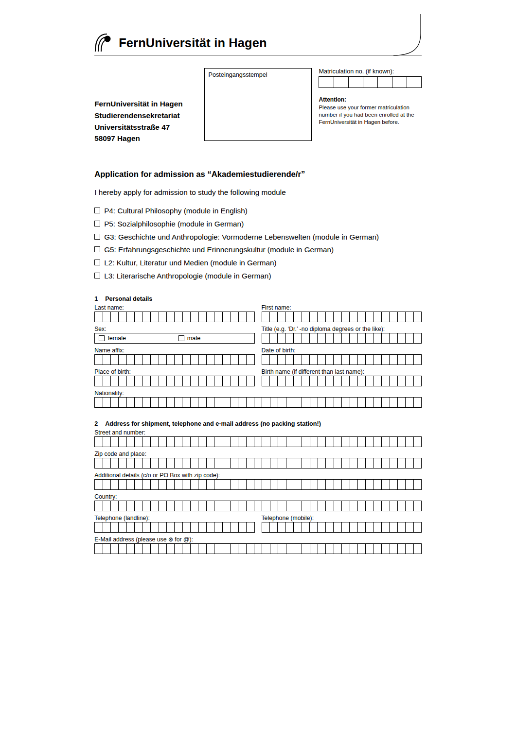FernUniversität in Hagen
FernUniversität in Hagen
Studierendensekretariat
Universitätsstraße 47
58097 Hagen
Posteingangsstempel
Matriculation no. (if known):
Attention:
Please use your former matriculation number if you had been enrolled at the FernUniversität in Hagen before.
Application for admission as “Akademiestudierende/r”
I hereby apply for admission to study the following module
P4: Cultural Philosophy (module in English)
P5: Sozialphilosophie (module in German)
G3: Geschichte und Anthropologie: Vormoderne Lebenswelten (module in German)
G5: Erfahrungsgeschichte und Erinnerungskultur (module in German)
L2: Kultur, Literatur und Medien (module in German)
L3: Literarische Anthropologie (module in German)
1 Personal details
Last name:
First name:
Sex:
female
male
Title (e.g. ‘Dr.’ -no diploma degrees or the like):
Name affix:
Date of birth:
Place of birth:
Birth name (if different than last name):
Nationality:
2 Address for shipment, telephone and e-mail address (no packing station!)
Street and number:
Zip code and place:
Additional details (c/o or PO Box with zip code):
Country:
Telephone (landline):
Telephone (mobile):
E-Mail address (please use ⊗ for @):